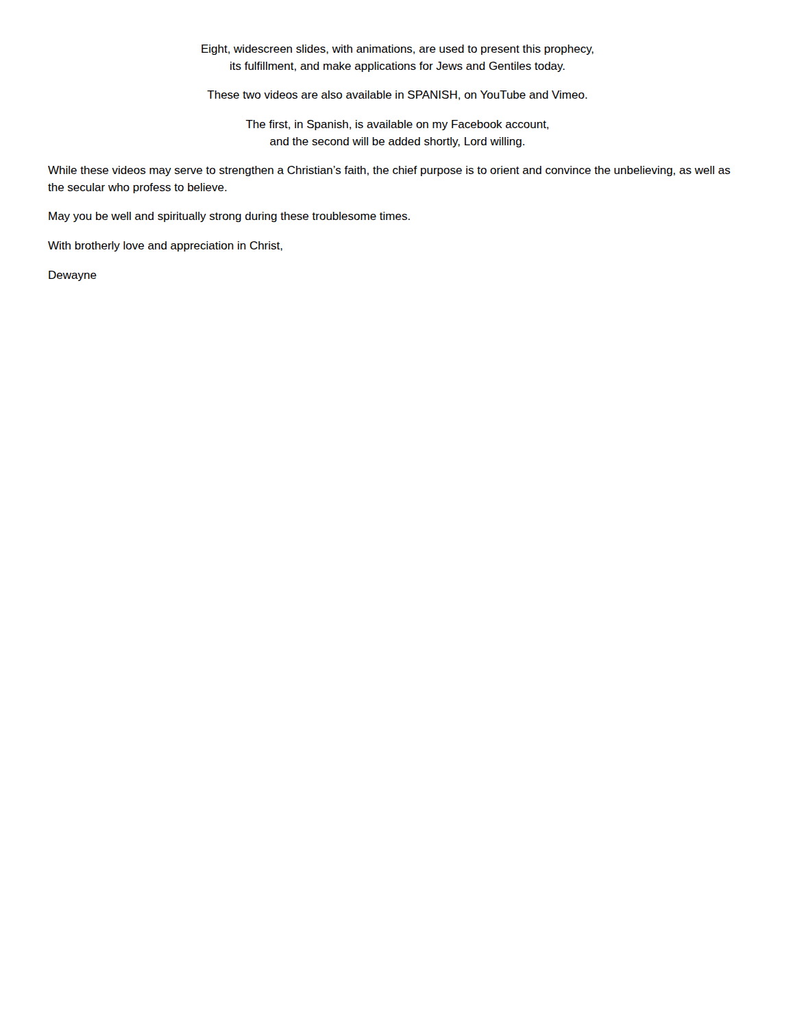Eight, widescreen slides, with animations, are used to present this prophecy,
its fulfillment, and make applications for Jews and Gentiles today.
These two videos are also available in SPANISH, on YouTube and Vimeo.
The first, in Spanish, is available on my Facebook account,
and the second will be added shortly, Lord willing.
While these videos may serve to strengthen a Christian’s faith, the chief purpose is to orient and convince the unbelieving, as well as the secular who profess to believe.
May you be well and spiritually strong during these troublesome times.
With brotherly love and appreciation in Christ,
Dewayne